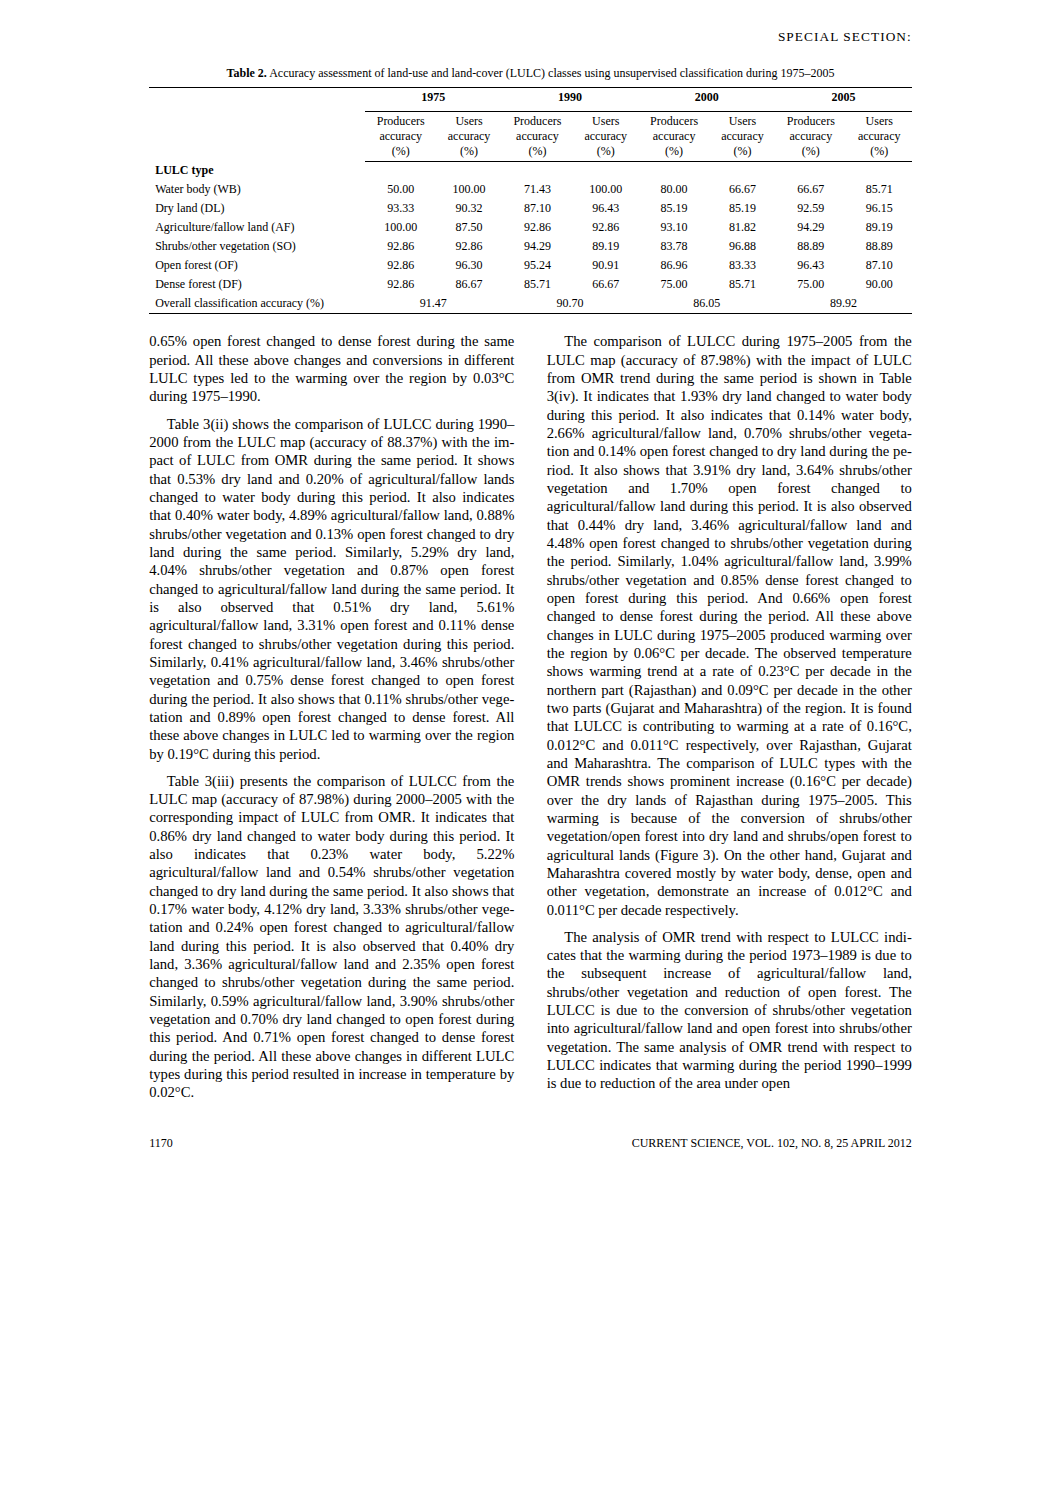SPECIAL SECTION:
Table 2. Accuracy assessment of land-use and land-cover (LULC) classes using unsupervised classification during 1975–2005
| | 1975 | 1990 | 2000 | 2005 |
| --- | --- | --- | --- | --- |
| Producers accuracy (%) | Users accuracy (%) | Producers accuracy (%) | Users accuracy (%) | Producers accuracy (%) | Users accuracy (%) | Producers accuracy (%) | Users accuracy (%) |
| LULC type | |
| Water body (WB) | 50.00 | 100.00 | 71.43 | 100.00 | 80.00 | 66.67 | 66.67 | 85.71 |
| Dry land (DL) | 93.33 | 90.32 | 87.10 | 96.43 | 85.19 | 85.19 | 92.59 | 96.15 |
| Agriculture/fallow land (AF) | 100.00 | 87.50 | 92.86 | 92.86 | 93.10 | 81.82 | 94.29 | 89.19 |
| Shrubs/other vegetation (SO) | 92.86 | 92.86 | 94.29 | 89.19 | 83.78 | 96.88 | 88.89 | 88.89 |
| Open forest (OF) | 92.86 | 96.30 | 95.24 | 90.91 | 86.96 | 83.33 | 96.43 | 87.10 |
| Dense forest (DF) | 92.86 | 86.67 | 85.71 | 66.67 | 75.00 | 85.71 | 75.00 | 90.00 |
| Overall classification accuracy (%) | 91.47 | 90.70 | 86.05 | 89.92 |
0.65% open forest changed to dense forest during the same period. All these above changes and conversions in different LULC types led to the warming over the region by 0.03°C during 1975–1990.
Table 3(ii) shows the comparison of LULCC during 1990–2000 from the LULC map (accuracy of 88.37%) with the impact of LULC from OMR during the same period. It shows that 0.53% dry land and 0.20% of agricultural/fallow lands changed to water body during this period. It also indicates that 0.40% water body, 4.89% agricultural/fallow land, 0.88% shrubs/other vegetation and 0.13% open forest changed to dry land during the same period. Similarly, 5.29% dry land, 4.04% shrubs/other vegetation and 0.87% open forest changed to agricultural/fallow land during the same period. It is also observed that 0.51% dry land, 5.61% agricultural/fallow land, 3.31% open forest and 0.11% dense forest changed to shrubs/other vegetation during this period. Similarly, 0.41% agricultural/fallow land, 3.46% shrubs/other vegetation and 0.75% dense forest changed to open forest during the period. It also shows that 0.11% shrubs/other vegetation and 0.89% open forest changed to dense forest. All these above changes in LULC led to warming over the region by 0.19°C during this period.
Table 3(iii) presents the comparison of LULCC from the LULC map (accuracy of 87.98%) during 2000–2005 with the corresponding impact of LULC from OMR. It indicates that 0.86% dry land changed to water body during this period. It also indicates that 0.23% water body, 5.22% agricultural/fallow land and 0.54% shrubs/other vegetation changed to dry land during the same period. It also shows that 0.17% water body, 4.12% dry land, 3.33% shrubs/other vegetation and 0.24% open forest changed to agricultural/fallow land during this period. It is also observed that 0.40% dry land, 3.36% agricultural/fallow land and 2.35% open forest changed to shrubs/other vegetation during the same period. Similarly, 0.59% agricultural/fallow land, 3.90% shrubs/other vegetation and 0.70% dry land changed to open forest during this period. And 0.71% open forest changed to dense forest during the period. All these above changes in different LULC types during this period resulted in increase in temperature by 0.02°C.
The comparison of LULCC during 1975–2005 from the LULC map (accuracy of 87.98%) with the impact of LULC from OMR trend during the same period is shown in Table 3(iv). It indicates that 1.93% dry land changed to water body during this period. It also indicates that 0.14% water body, 2.66% agricultural/fallow land, 0.70% shrubs/other vegetation and 0.14% open forest changed to dry land during the period. It also shows that 3.91% dry land, 3.64% shrubs/other vegetation and 1.70% open forest changed to agricultural/fallow land during this period. It is also observed that 0.44% dry land, 3.46% agricultural/fallow land and 4.48% open forest changed to shrubs/other vegetation during the period. Similarly, 1.04% agricultural/fallow land, 3.99% shrubs/other vegetation and 0.85% dense forest changed to open forest during this period. And 0.66% open forest changed to dense forest during the period. All these above changes in LULC during 1975–2005 produced warming over the region by 0.06°C per decade. The observed temperature shows warming trend at a rate of 0.23°C per decade in the northern part (Rajasthan) and 0.09°C per decade in the other two parts (Gujarat and Maharashtra) of the region. It is found that LULCC is contributing to warming at a rate of 0.16°C, 0.012°C and 0.011°C respectively, over Rajasthan, Gujarat and Maharashtra. The comparison of LULC types with the OMR trends shows prominent increase (0.16°C per decade) over the dry lands of Rajasthan during 1975–2005. This warming is because of the conversion of shrubs/other vegetation/open forest into dry land and shrubs/open forest to agricultural lands (Figure 3). On the other hand, Gujarat and Maharashtra covered mostly by water body, dense, open and other vegetation, demonstrate an increase of 0.012°C and 0.011°C per decade respectively.
The analysis of OMR trend with respect to LULCC indicates that the warming during the period 1973–1989 is due to the subsequent increase of agricultural/fallow land, shrubs/other vegetation and reduction of open forest. The LULCC is due to the conversion of shrubs/other vegetation into agricultural/fallow land and open forest into shrubs/other vegetation. The same analysis of OMR trend with respect to LULCC indicates that warming during the period 1990–1999 is due to reduction of the area under open
1170 CURRENT SCIENCE, VOL. 102, NO. 8, 25 APRIL 2012